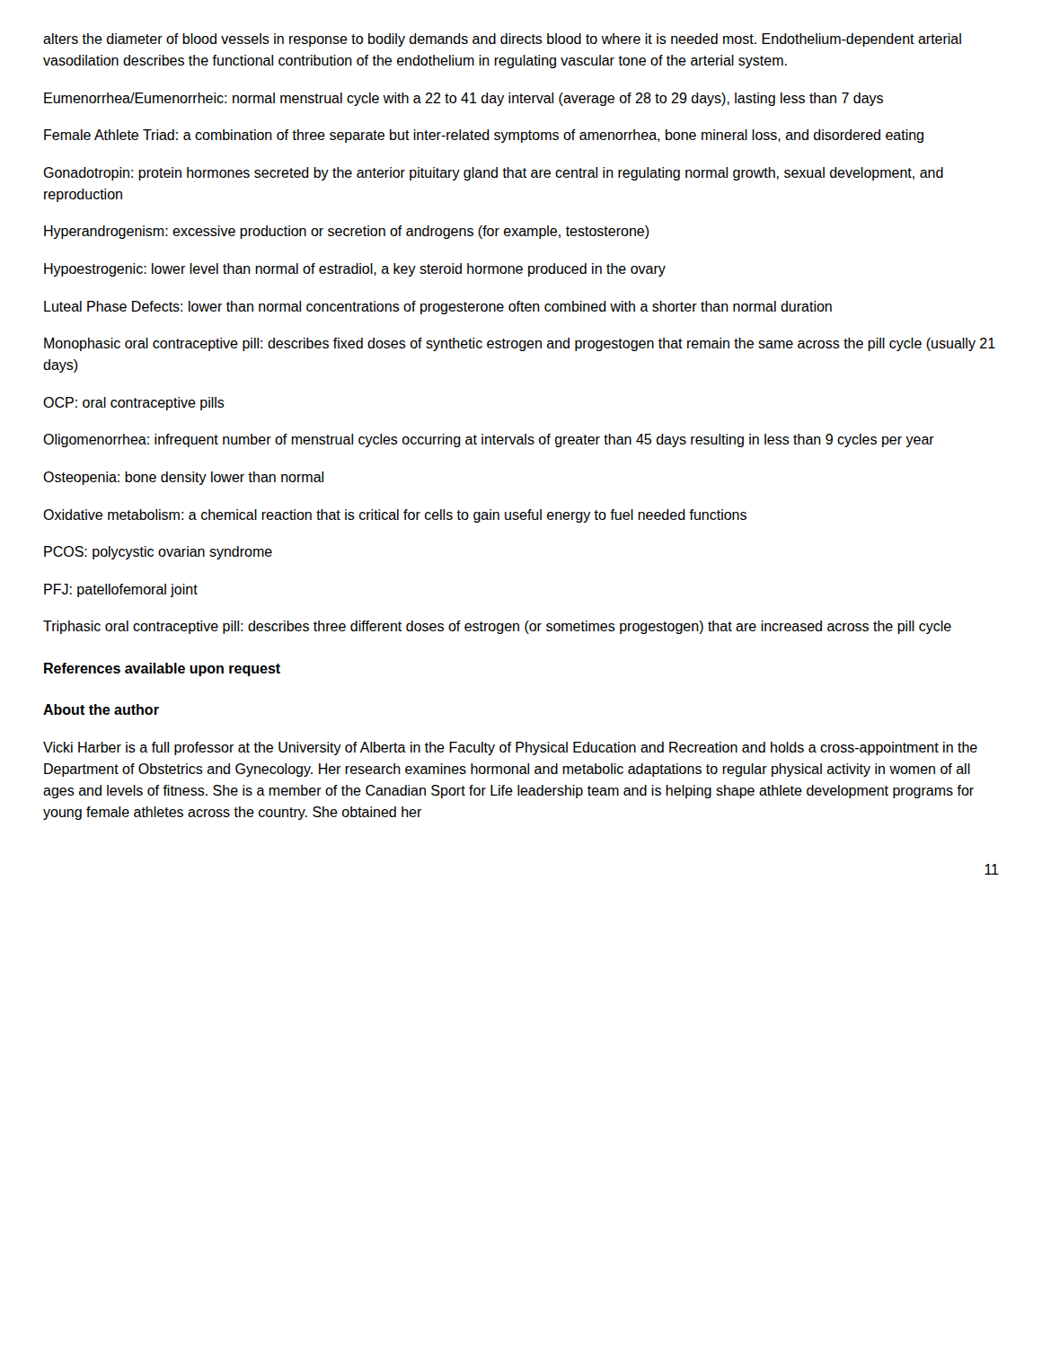alters the diameter of blood vessels in response to bodily demands and directs blood to where it is needed most. Endothelium-dependent arterial vasodilation describes the functional contribution of the endothelium in regulating vascular tone of the arterial system.
Eumenorrhea/Eumenorrheic: normal menstrual cycle with a 22 to 41 day interval (average of 28 to 29 days), lasting less than 7 days
Female Athlete Triad: a combination of three separate but inter-related symptoms of amenorrhea, bone mineral loss, and disordered eating
Gonadotropin: protein hormones secreted by the anterior pituitary gland that are central in regulating normal growth, sexual development, and reproduction
Hyperandrogenism: excessive production or secretion of androgens (for example, testosterone)
Hypoestrogenic: lower level than normal of estradiol, a key steroid hormone produced in the ovary
Luteal Phase Defects: lower than normal concentrations of progesterone often combined with a shorter than normal duration
Monophasic oral contraceptive pill: describes fixed doses of synthetic estrogen and progestogen that remain the same across the pill cycle (usually 21 days)
OCP: oral contraceptive pills
Oligomenorrhea: infrequent number of menstrual cycles occurring at intervals of greater than 45 days resulting in less than 9 cycles per year
Osteopenia: bone density lower than normal
Oxidative metabolism: a chemical reaction that is critical for cells to gain useful energy to fuel needed functions
PCOS: polycystic ovarian syndrome
PFJ: patellofemoral joint
Triphasic oral contraceptive pill: describes three different doses of estrogen (or sometimes progestogen) that are increased across the pill cycle
References available upon request
About the author
Vicki Harber is a full professor at the University of Alberta in the Faculty of Physical Education and Recreation and holds a cross-appointment in the Department of Obstetrics and Gynecology. Her research examines hormonal and metabolic adaptations to regular physical activity in women of all ages and levels of fitness. She is a member of the Canadian Sport for Life leadership team and is helping shape athlete development programs for young female athletes across the country. She obtained her
11